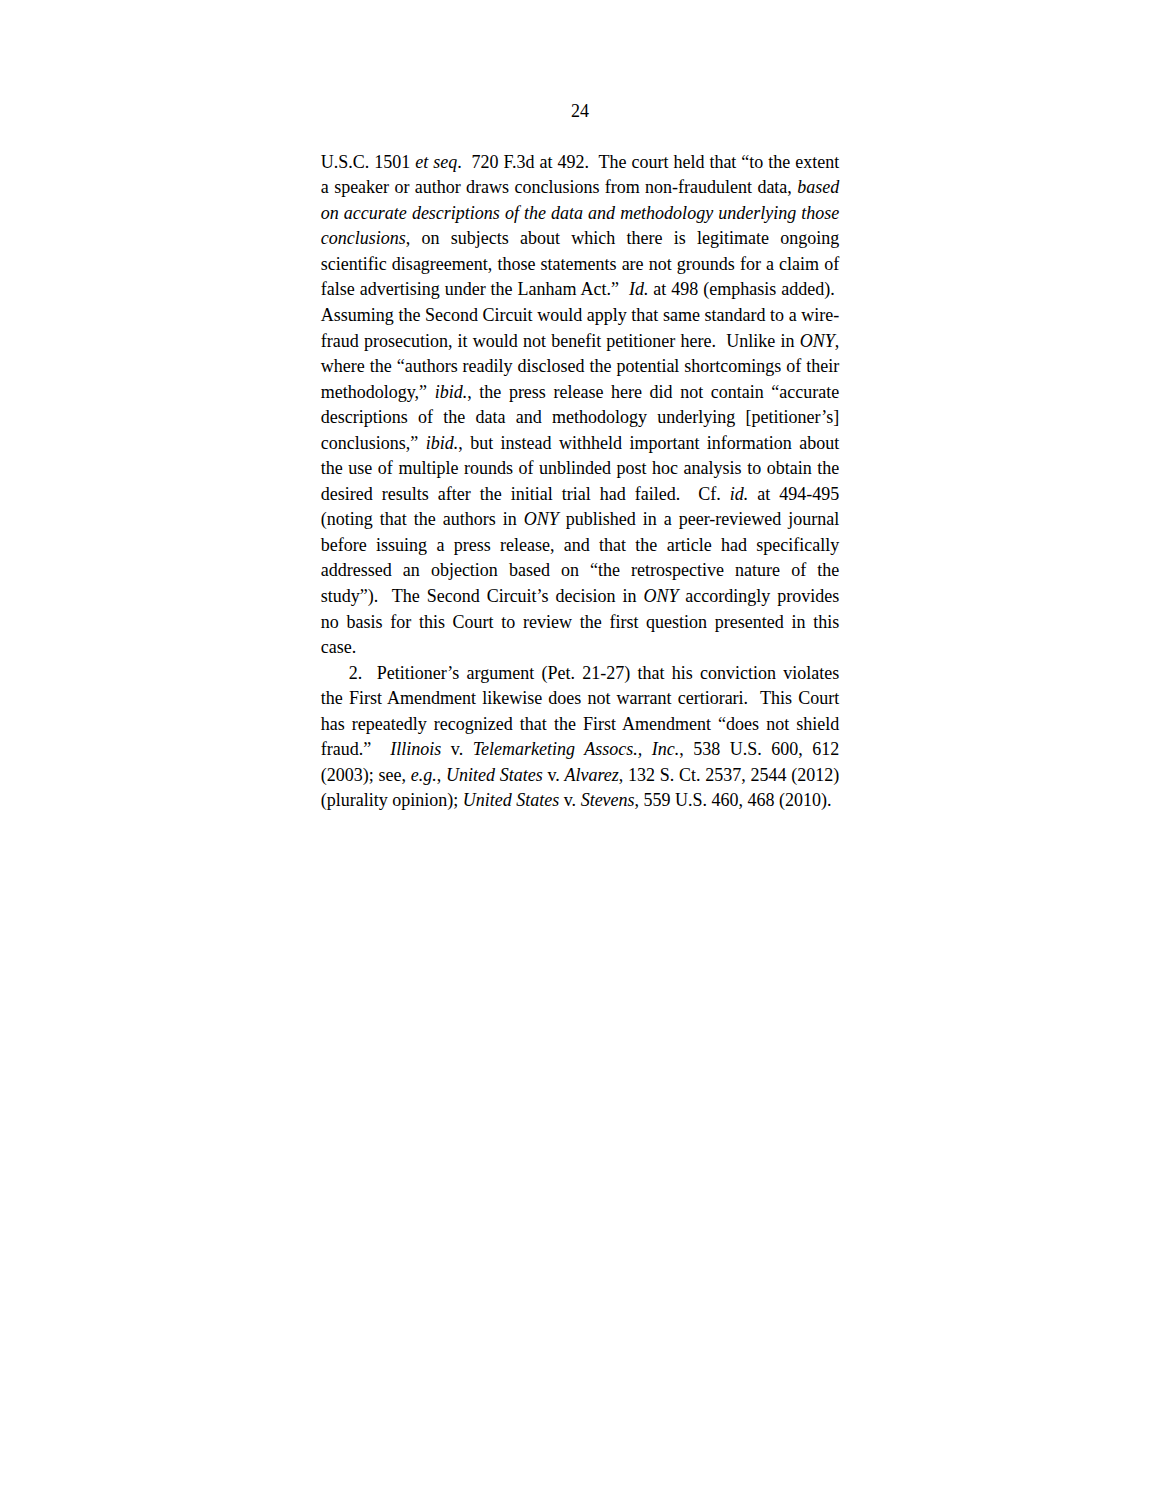24
U.S.C. 1501 et seq. 720 F.3d at 492. The court held that “to the extent a speaker or author draws conclusions from non-fraudulent data, based on accurate descriptions of the data and methodology underlying those conclusions, on subjects about which there is legitimate ongoing scientific disagreement, those statements are not grounds for a claim of false advertising under the Lanham Act.” Id. at 498 (emphasis added). Assuming the Second Circuit would apply that same standard to a wire-fraud prosecution, it would not benefit petitioner here. Unlike in ONY, where the “authors readily disclosed the potential shortcomings of their methodology,” ibid., the press release here did not contain “accurate descriptions of the data and methodology underlying [petitioner’s] conclusions,” ibid., but instead withheld important information about the use of multiple rounds of unblinded post hoc analysis to obtain the desired results after the initial trial had failed. Cf. id. at 494-495 (noting that the authors in ONY published in a peer-reviewed journal before issuing a press release, and that the article had specifically addressed an objection based on “the retrospective nature of the study”). The Second Circuit’s decision in ONY accordingly provides no basis for this Court to review the first question presented in this case.
2. Petitioner’s argument (Pet. 21-27) that his conviction violates the First Amendment likewise does not warrant certiorari. This Court has repeatedly recognized that the First Amendment “does not shield fraud.” Illinois v. Telemarketing Assocs., Inc., 538 U.S. 600, 612 (2003); see, e.g., United States v. Alvarez, 132 S. Ct. 2537, 2544 (2012) (plurality opinion); United States v. Stevens, 559 U.S. 460, 468 (2010).